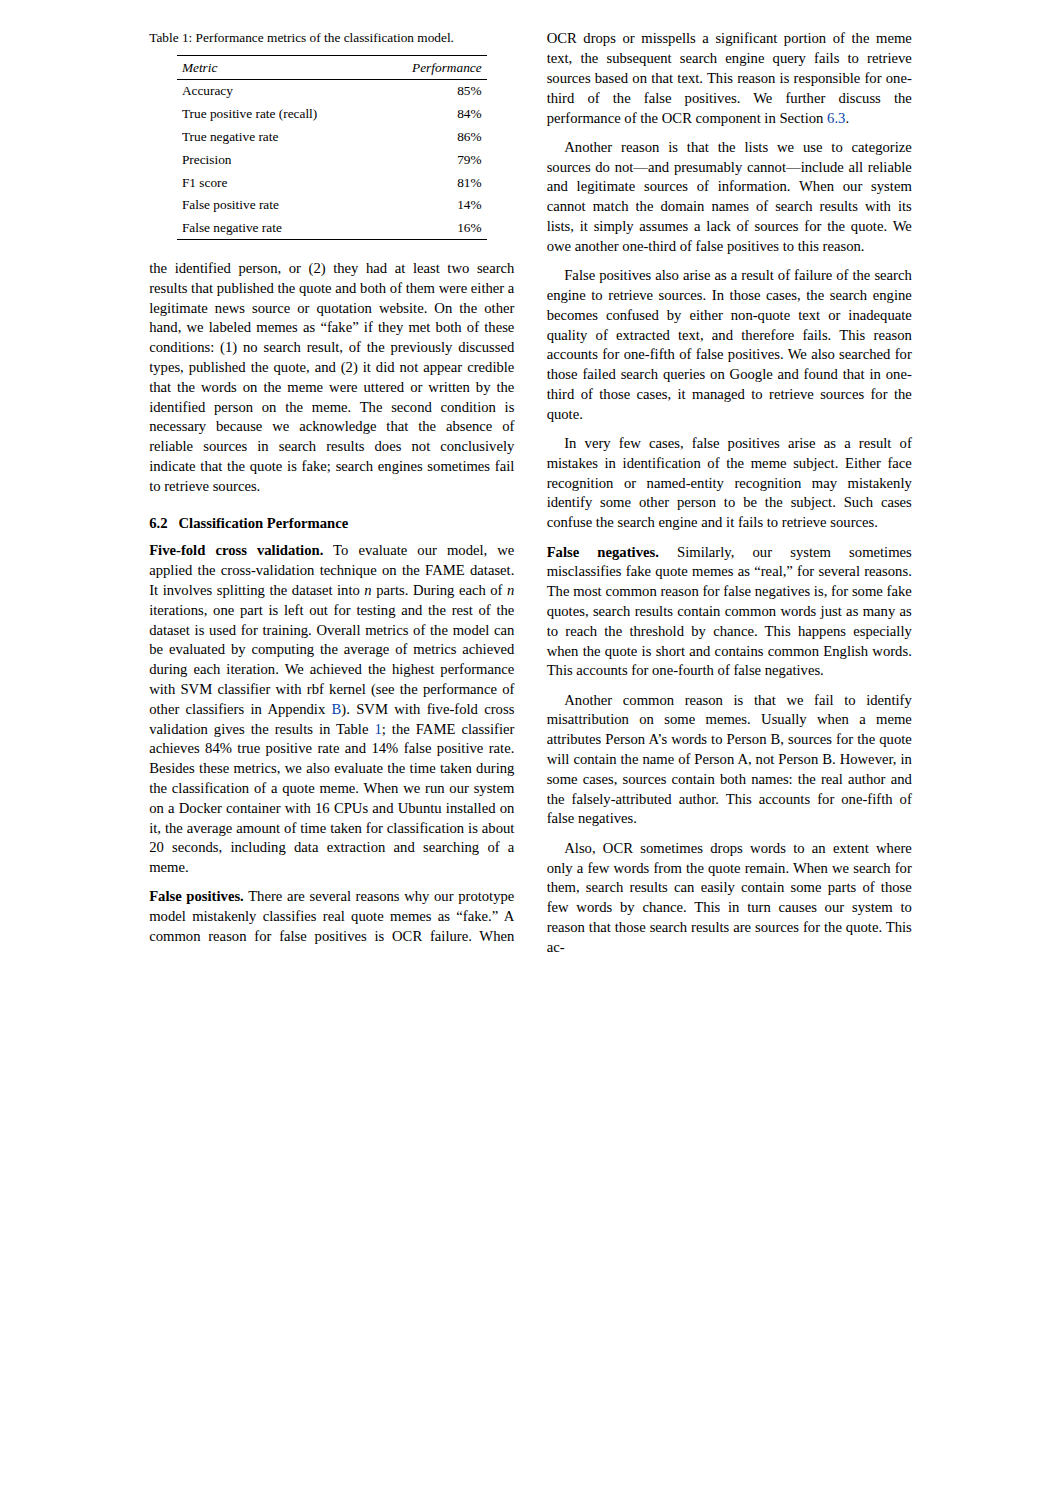Table 1: Performance metrics of the classification model.
| Metric | Performance |
| --- | --- |
| Accuracy | 85% |
| True positive rate (recall) | 84% |
| True negative rate | 86% |
| Precision | 79% |
| F1 score | 81% |
| False positive rate | 14% |
| False negative rate | 16% |
the identified person, or (2) they had at least two search results that published the quote and both of them were either a legitimate news source or quotation website. On the other hand, we labeled memes as “fake” if they met both of these conditions: (1) no search result, of the previously discussed types, published the quote, and (2) it did not appear credible that the words on the meme were uttered or written by the identified person on the meme. The second condition is necessary because we acknowledge that the absence of reliable sources in search results does not conclusively indicate that the quote is fake; search engines sometimes fail to retrieve sources.
6.2 Classification Performance
Five-fold cross validation. To evaluate our model, we applied the cross-validation technique on the FAME dataset. It involves splitting the dataset into n parts. During each of n iterations, one part is left out for testing and the rest of the dataset is used for training. Overall metrics of the model can be evaluated by computing the average of metrics achieved during each iteration. We achieved the highest performance with SVM classifier with rbf kernel (see the performance of other classifiers in Appendix B). SVM with five-fold cross validation gives the results in Table 1; the FAME classifier achieves 84% true positive rate and 14% false positive rate. Besides these metrics, we also evaluate the time taken during the classification of a quote meme. When we run our system on a Docker container with 16 CPUs and Ubuntu installed on it, the average amount of time taken for classification is about 20 seconds, including data extraction and searching of a meme.
False positives. There are several reasons why our prototype model mistakenly classifies real quote memes as “fake.” A common reason for false positives is OCR failure. When OCR drops or misspells a significant portion of the meme text, the subsequent search engine query fails to retrieve sources based on that text. This reason is responsible for one-third of the false positives. We further discuss the performance of the OCR component in Section 6.3.
Another reason is that the lists we use to categorize sources do not—and presumably cannot—include all reliable and legitimate sources of information. When our system cannot match the domain names of search results with its lists, it simply assumes a lack of sources for the quote. We owe another one-third of false positives to this reason.
False positives also arise as a result of failure of the search engine to retrieve sources. In those cases, the search engine becomes confused by either non-quote text or inadequate quality of extracted text, and therefore fails. This reason accounts for one-fifth of false positives. We also searched for those failed search queries on Google and found that in one-third of those cases, it managed to retrieve sources for the quote.
In very few cases, false positives arise as a result of mistakes in identification of the meme subject. Either face recognition or named-entity recognition may mistakenly identify some other person to be the subject. Such cases confuse the search engine and it fails to retrieve sources.
False negatives. Similarly, our system sometimes misclassifies fake quote memes as “real,” for several reasons. The most common reason for false negatives is, for some fake quotes, search results contain common words just as many as to reach the threshold by chance. This happens especially when the quote is short and contains common English words. This accounts for one-fourth of false negatives.
Another common reason is that we fail to identify misattribution on some memes. Usually when a meme attributes Person A’s words to Person B, sources for the quote will contain the name of Person A, not Person B. However, in some cases, sources contain both names: the real author and the falsely-attributed author. This accounts for one-fifth of false negatives.
Also, OCR sometimes drops words to an extent where only a few words from the quote remain. When we search for them, search results can easily contain some parts of those few words by chance. This in turn causes our system to reason that those search results are sources for the quote. This ac-